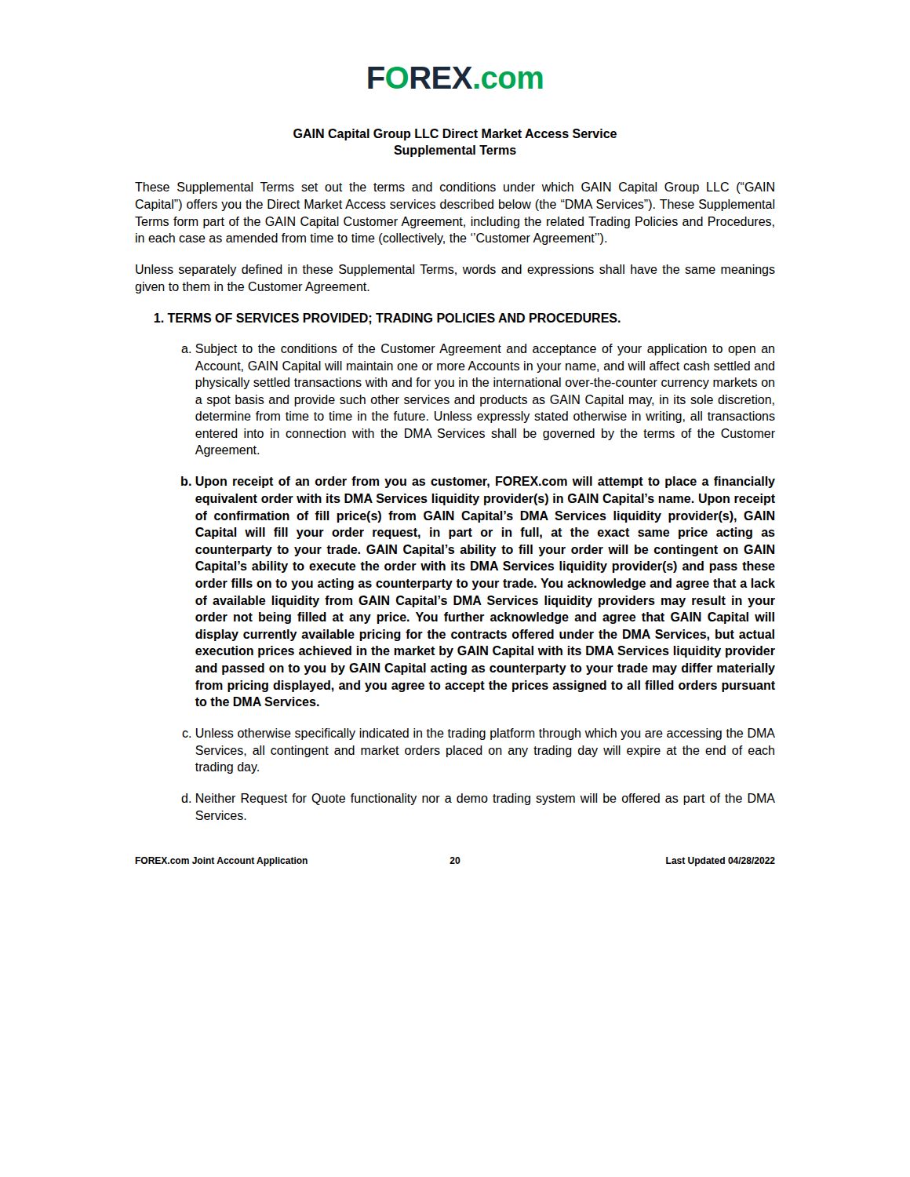FOREX.com
GAIN Capital Group LLC Direct Market Access Service
Supplemental Terms
These Supplemental Terms set out the terms and conditions under which GAIN Capital Group LLC (“GAIN Capital”) offers you the Direct Market Access services described below (the “DMA Services”). These Supplemental Terms form part of the GAIN Capital Customer Agreement, including the related Trading Policies and Procedures, in each case as amended from time to time (collectively, the ‘’Customer Agreement’’).
Unless separately defined in these Supplemental Terms, words and expressions shall have the same meanings given to them in the Customer Agreement.
TERMS OF SERVICES PROVIDED; TRADING POLICIES AND PROCEDURES.
Subject to the conditions of the Customer Agreement and acceptance of your application to open an Account, GAIN Capital will maintain one or more Accounts in your name, and will affect cash settled and physically settled transactions with and for you in the international over-the-counter currency markets on a spot basis and provide such other services and products as GAIN Capital may, in its sole discretion, determine from time to time in the future. Unless expressly stated otherwise in writing, all transactions entered into in connection with the DMA Services shall be governed by the terms of the Customer Agreement.
Upon receipt of an order from you as customer, FOREX.com will attempt to place a financially equivalent order with its DMA Services liquidity provider(s) in GAIN Capital’s name. Upon receipt of confirmation of fill price(s) from GAIN Capital’s DMA Services liquidity provider(s), GAIN Capital will fill your order request, in part or in full, at the exact same price acting as counterparty to your trade. GAIN Capital’s ability to fill your order will be contingent on GAIN Capital’s ability to execute the order with its DMA Services liquidity provider(s) and pass these order fills on to you acting as counterparty to your trade. You acknowledge and agree that a lack of available liquidity from GAIN Capital’s DMA Services liquidity providers may result in your order not being filled at any price. You further acknowledge and agree that GAIN Capital will display currently available pricing for the contracts offered under the DMA Services, but actual execution prices achieved in the market by GAIN Capital with its DMA Services liquidity provider and passed on to you by GAIN Capital acting as counterparty to your trade may differ materially from pricing displayed, and you agree to accept the prices assigned to all filled orders pursuant to the DMA Services.
Unless otherwise specifically indicated in the trading platform through which you are accessing the DMA Services, all contingent and market orders placed on any trading day will expire at the end of each trading day.
Neither Request for Quote functionality nor a demo trading system will be offered as part of the DMA Services.
FOREX.com Joint Account Application
20
Last Updated 04/28/2022